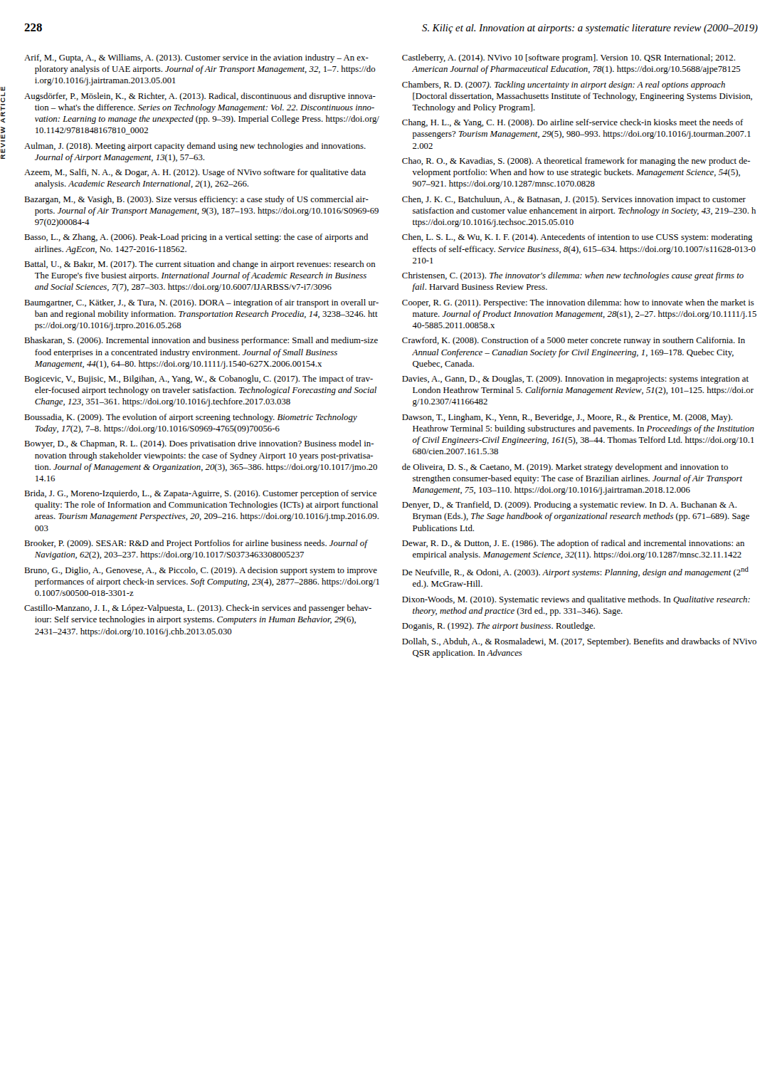REVIEW ARTICLE
228 S. Kiliç et al. Innovation at airports: a systematic literature review (2000–2019)
Arif, M., Gupta, A., & Williams, A. (2013). Customer service in the aviation industry – An exploratory analysis of UAE airports. Journal of Air Transport Management, 32, 1–7. https://doi.org/10.1016/j.jairtraman.2013.05.001
Augsdörfer, P., Möslein, K., & Richter, A. (2013). Radical, discontinuous and disruptive innovation – what's the difference. Series on Technology Management: Vol. 22. Discontinuous innovation: Learning to manage the unexpected (pp. 9–39). Imperial College Press. https://doi.org/10.1142/9781848167810_0002
Aulman, J. (2018). Meeting airport capacity demand using new technologies and innovations. Journal of Airport Management, 13(1), 57–63.
Azeem, M., Salfi, N. A., & Dogar, A. H. (2012). Usage of NVivo software for qualitative data analysis. Academic Research International, 2(1), 262–266.
Bazargan, M., & Vasigh, B. (2003). Size versus efficiency: a case study of US commercial airports. Journal of Air Transport Management, 9(3), 187–193. https://doi.org/10.1016/S0969-6997(02)00084-4
Basso, L., & Zhang, A. (2006). Peak-Load pricing in a vertical setting: the case of airports and airlines. AgEcon, No. 1427-2016-118562.
Battal, U., & Bakır, M. (2017). The current situation and change in airport revenues: research on The Europe's five busiest airports. International Journal of Academic Research in Business and Social Sciences, 7(7), 287–303. https://doi.org/10.6007/IJARBSS/v7-i7/3096
Baumgartner, C., Kätker, J., & Tura, N. (2016). DORA – integration of air transport in overall urban and regional mobility information. Transportation Research Procedia, 14, 3238–3246. https://doi.org/10.1016/j.trpro.2016.05.268
Bhaskaran, S. (2006). Incremental innovation and business performance: Small and medium-size food enterprises in a concentrated industry environment. Journal of Small Business Management, 44(1), 64–80. https://doi.org/10.1111/j.1540-627X.2006.00154.x
Bogicevic, V., Bujisic, M., Bilgihan, A., Yang, W., & Cobanoglu, C. (2017). The impact of traveler-focused airport technology on traveler satisfaction. Technological Forecasting and Social Change, 123, 351–361. https://doi.org/10.1016/j.techfore.2017.03.038
Boussadia, K. (2009). The evolution of airport screening technology. Biometric Technology Today, 17(2), 7–8. https://doi.org/10.1016/S0969-4765(09)70056-6
Bowyer, D., & Chapman, R. L. (2014). Does privatisation drive innovation? Business model innovation through stakeholder viewpoints: the case of Sydney Airport 10 years post-privatisation. Journal of Management & Organization, 20(3), 365–386. https://doi.org/10.1017/jmo.2014.16
Brida, J. G., Moreno-Izquierdo, L., & Zapata-Aguirre, S. (2016). Customer perception of service quality: The role of Information and Communication Technologies (ICTs) at airport functional areas. Tourism Management Perspectives, 20, 209–216. https://doi.org/10.1016/j.tmp.2016.09.003
Brooker, P. (2009). SESAR: R&D and Project Portfolios for airline business needs. Journal of Navigation, 62(2), 203–237. https://doi.org/10.1017/S0373463308005237
Bruno, G., Diglio, A., Genovese, A., & Piccolo, C. (2019). A decision support system to improve performances of airport check-in services. Soft Computing, 23(4), 2877–2886. https://doi.org/10.1007/s00500-018-3301-z
Castillo-Manzano, J. I., & López-Valpuesta, L. (2013). Check-in services and passenger behaviour: Self service technologies in airport systems. Computers in Human Behavior, 29(6), 2431–2437. https://doi.org/10.1016/j.chb.2013.05.030
Castleberry, A. (2014). NVivo 10 [software program]. Version 10. QSR International; 2012. American Journal of Pharmaceutical Education, 78(1). https://doi.org/10.5688/ajpe78125
Chambers, R. D. (2007). Tackling uncertainty in airport design: A real options approach [Doctoral dissertation, Massachusetts Institute of Technology, Engineering Systems Division, Technology and Policy Program].
Chang, H. L., & Yang, C. H. (2008). Do airline self-service check-in kiosks meet the needs of passengers? Tourism Management, 29(5), 980–993. https://doi.org/10.1016/j.tourman.2007.12.002
Chao, R. O., & Kavadias, S. (2008). A theoretical framework for managing the new product development portfolio: When and how to use strategic buckets. Management Science, 54(5), 907–921. https://doi.org/10.1287/mnsc.1070.0828
Chen, J. K. C., Batchuluun, A., & Batnasan, J. (2015). Services innovation impact to customer satisfaction and customer value enhancement in airport. Technology in Society, 43, 219–230. https://doi.org/10.1016/j.techsoc.2015.05.010
Chen, L. S. L., & Wu, K. I. F. (2014). Antecedents of intention to use CUSS system: moderating effects of self-efficacy. Service Business, 8(4), 615–634. https://doi.org/10.1007/s11628-013-0210-1
Christensen, C. (2013). The innovator's dilemma: when new technologies cause great firms to fail. Harvard Business Review Press.
Cooper, R. G. (2011). Perspective: The innovation dilemma: how to innovate when the market is mature. Journal of Product Innovation Management, 28(s1), 2–27. https://doi.org/10.1111/j.1540-5885.2011.00858.x
Crawford, K. (2008). Construction of a 5000 meter concrete runway in southern California. In Annual Conference – Canadian Society for Civil Engineering, 1, 169–178. Quebec City, Quebec, Canada.
Davies, A., Gann, D., & Douglas, T. (2009). Innovation in megaprojects: systems integration at London Heathrow Terminal 5. California Management Review, 51(2), 101–125. https://doi.org/10.2307/41166482
Dawson, T., Lingham, K., Yenn, R., Beveridge, J., Moore, R., & Prentice, M. (2008, May). Heathrow Terminal 5: building substructures and pavements. In Proceedings of the Institution of Civil Engineers-Civil Engineering, 161(5), 38–44. Thomas Telford Ltd. https://doi.org/10.1680/cien.2007.161.5.38
de Oliveira, D. S., & Caetano, M. (2019). Market strategy development and innovation to strengthen consumer-based equity: The case of Brazilian airlines. Journal of Air Transport Management, 75, 103–110. https://doi.org/10.1016/j.jairtraman.2018.12.006
Denyer, D., & Tranfield, D. (2009). Producing a systematic review. In D. A. Buchanan & A. Bryman (Eds.), The Sage handbook of organizational research methods (pp. 671–689). Sage Publications Ltd.
Dewar, R. D., & Dutton, J. E. (1986). The adoption of radical and incremental innovations: an empirical analysis. Management Science, 32(11). https://doi.org/10.1287/mnsc.32.11.1422
De Neufville, R., & Odoni, A. (2003). Airport systems: Planning, design and management (2nd ed.). McGraw-Hill.
Dixon-Woods, M. (2010). Systematic reviews and qualitative methods. In Qualitative research: theory, method and practice (3rd ed., pp. 331–346). Sage.
Doganis, R. (1992). The airport business. Routledge.
Dollah, S., Abduh, A., & Rosmaladewi, M. (2017, September). Benefits and drawbacks of NVivo QSR application. In Advances